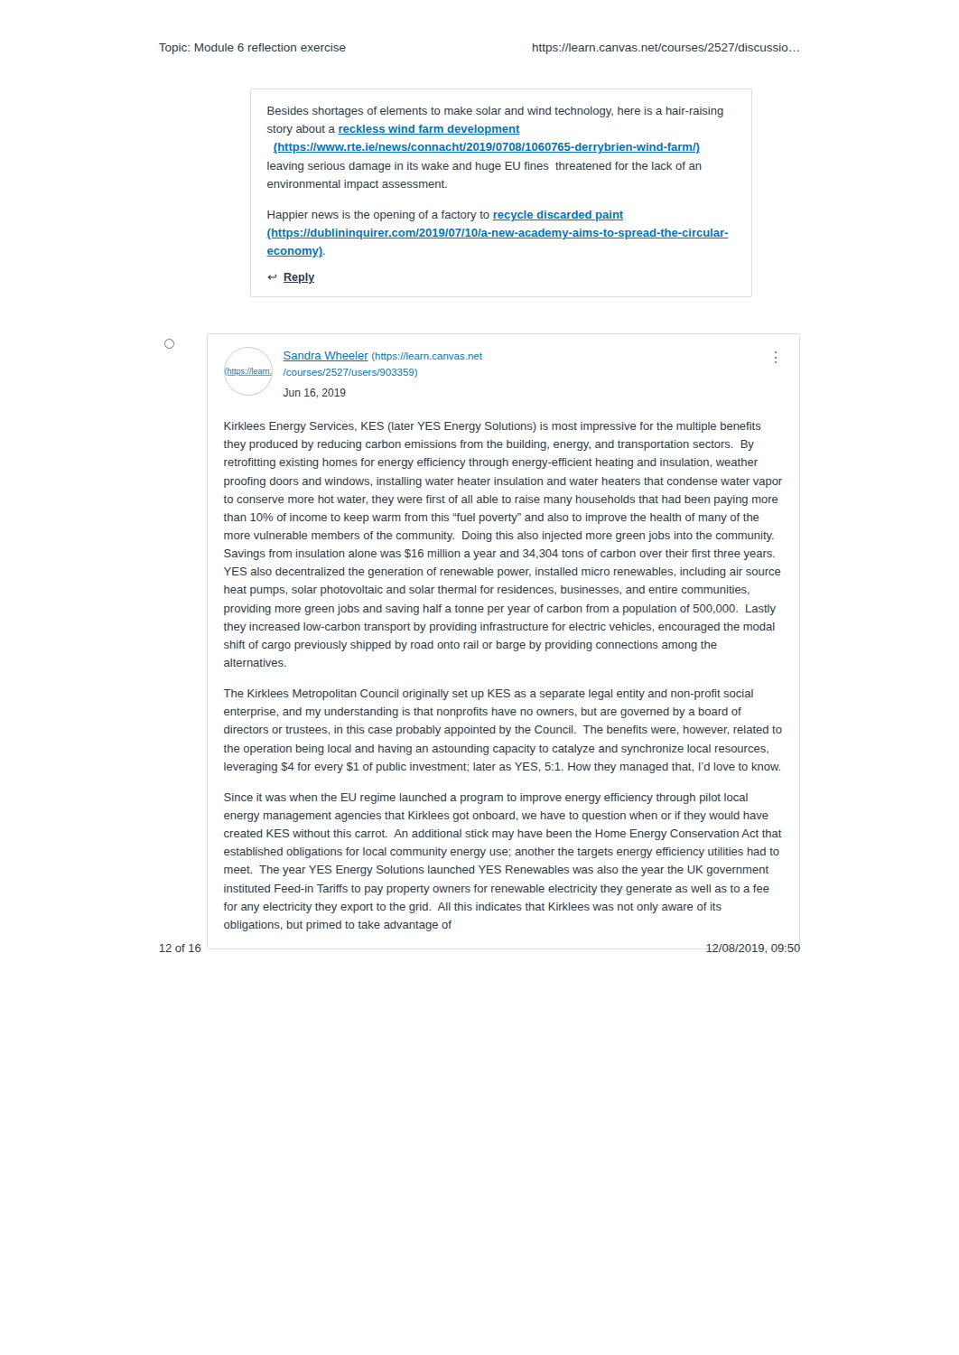Topic: Module 6 reflection exercise
https://learn.canvas.net/courses/2527/discussio…
Besides shortages of elements to make solar and wind technology, here is a hair-raising story about a reckless wind farm development (https://www.rte.ie/news/connacht/2019/0708/1060765-derrybrien-wind-farm/) leaving serious damage in its wake and huge EU fines threatened for the lack of an environmental impact assessment.
Happier news is the opening of a factory to recycle discarded paint (https://dublininquirer.com/2019/07/10/a-new-academy-aims-to-spread-the-circular-economy).
↪ Reply
(https://learn.canvas.net/courses
Sandra Wheeler (https://learn.canvas.net
/courses/2527/users/903359)
Jun 16, 2019
⋮
Kirklees Energy Services, KES (later YES Energy Solutions) is most impressive for the multiple benefits they produced by reducing carbon emissions from the building, energy, and transportation sectors. By retrofitting existing homes for energy efficiency through energy-efficient heating and insulation, weather proofing doors and windows, installing water heater insulation and water heaters that condense water vapor to conserve more hot water, they were first of all able to raise many households that had been paying more than 10% of income to keep warm from this “fuel poverty” and also to improve the health of many of the more vulnerable members of the community. Doing this also injected more green jobs into the community. Savings from insulation alone was $16 million a year and 34,304 tons of carbon over their first three years. YES also decentralized the generation of renewable power, installed micro renewables, including air source heat pumps, solar photovoltaic and solar thermal for residences, businesses, and entire communities, providing more green jobs and saving half a tonne per year of carbon from a population of 500,000. Lastly they increased low-carbon transport by providing infrastructure for electric vehicles, encouraged the modal shift of cargo previously shipped by road onto rail or barge by providing connections among the alternatives.
The Kirklees Metropolitan Council originally set up KES as a separate legal entity and non-profit social enterprise, and my understanding is that nonprofits have no owners, but are governed by a board of directors or trustees, in this case probably appointed by the Council. The benefits were, however, related to the operation being local and having an astounding capacity to catalyze and synchronize local resources, leveraging $4 for every $1 of public investment; later as YES, 5:1. How they managed that, I’d love to know.
Since it was when the EU regime launched a program to improve energy efficiency through pilot local energy management agencies that Kirklees got onboard, we have to question when or if they would have created KES without this carrot. An additional stick may have been the Home Energy Conservation Act that established obligations for local community energy use; another the targets energy efficiency utilities had to meet. The year YES Energy Solutions launched YES Renewables was also the year the UK government instituted Feed-in Tariffs to pay property owners for renewable electricity they generate as well as to a fee for any electricity they export to the grid. All this indicates that Kirklees was not only aware of its obligations, but primed to take advantage of
12 of 16
12/08/2019, 09:50